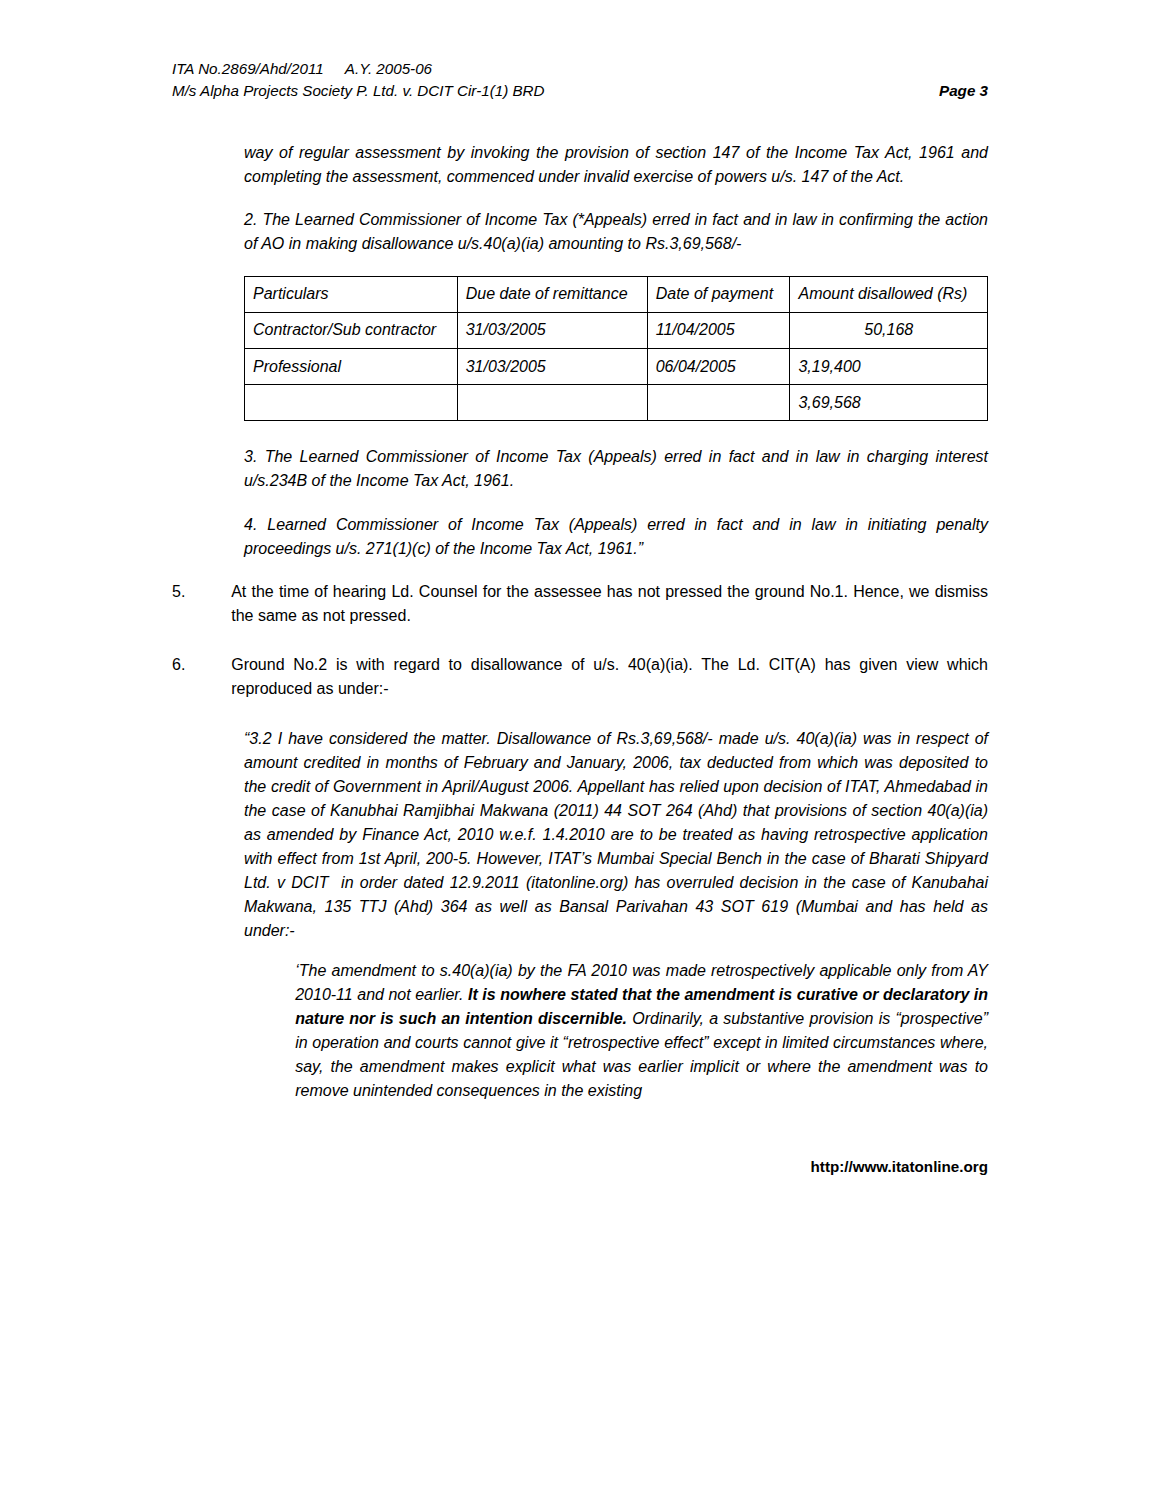ITA No.2869/Ahd/2011 A.Y. 2005-06
M/s Alpha Projects Society P. Ltd. v. DCIT Cir-1(1) BRD Page 3
way of regular assessment by invoking the provision of section 147 of the Income Tax Act, 1961 and completing the assessment, commenced under invalid exercise of powers u/s. 147 of the Act.
2. The Learned Commissioner of Income Tax (*Appeals) erred in fact and in law in confirming the action of AO in making disallowance u/s.40(a)(ia) amounting to Rs.3,69,568/-
| Particulars | Due date of remittance | Date of payment | Amount disallowed (Rs) |
| Contractor/Sub contractor | 31/03/2005 | 11/04/2005 | 50,168 |
| Professional | 31/03/2005 | 06/04/2005 | 3,19,400 |
| | | | 3,69,568 |
3. The Learned Commissioner of Income Tax (Appeals) erred in fact and in law in charging interest u/s.234B of the Income Tax Act, 1961.
4. Learned Commissioner of Income Tax (Appeals) erred in fact and in law in initiating penalty proceedings u/s. 271(1)(c) of the Income Tax Act, 1961.”
5.
At the time of hearing Ld. Counsel for the assessee has not pressed the ground No.1. Hence, we dismiss the same as not pressed.
6.
Ground No.2 is with regard to disallowance of u/s. 40(a)(ia). The Ld. CIT(A) has given view which reproduced as under:-
“3.2 I have considered the matter. Disallowance of Rs.3,69,568/- made u/s. 40(a)(ia) was in respect of amount credited in months of February and January, 2006, tax deducted from which was deposited to the credit of Government in April/August 2006. Appellant has relied upon decision of ITAT, Ahmedabad in the case of Kanubhai Ramjibhai Makwana (2011) 44 SOT 264 (Ahd) that provisions of section 40(a)(ia) as amended by Finance Act, 2010 w.e.f. 1.4.2010 are to be treated as having retrospective application with effect from 1st April, 200-5. However, ITAT’s Mumbai Special Bench in the case of Bharati Shipyard Ltd. v DCIT in order dated 12.9.2011 (itatonline.org) has overruled decision in the case of Kanubahai Makwana, 135 TTJ (Ahd) 364 as well as Bansal Parivahan 43 SOT 619 (Mumbai and has held as under:-
‘The amendment to s.40(a)(ia) by the FA 2010 was made retrospectively applicable only from AY 2010-11 and not earlier. It is nowhere stated that the amendment is curative or declaratory in nature nor is such an intention discernible. Ordinarily, a substantive provision is “prospective” in operation and courts cannot give it “retrospective effect” except in limited circumstances where, say, the amendment makes explicit what was earlier implicit or where the amendment was to remove unintended consequences in the existing
http://www.itatonline.org